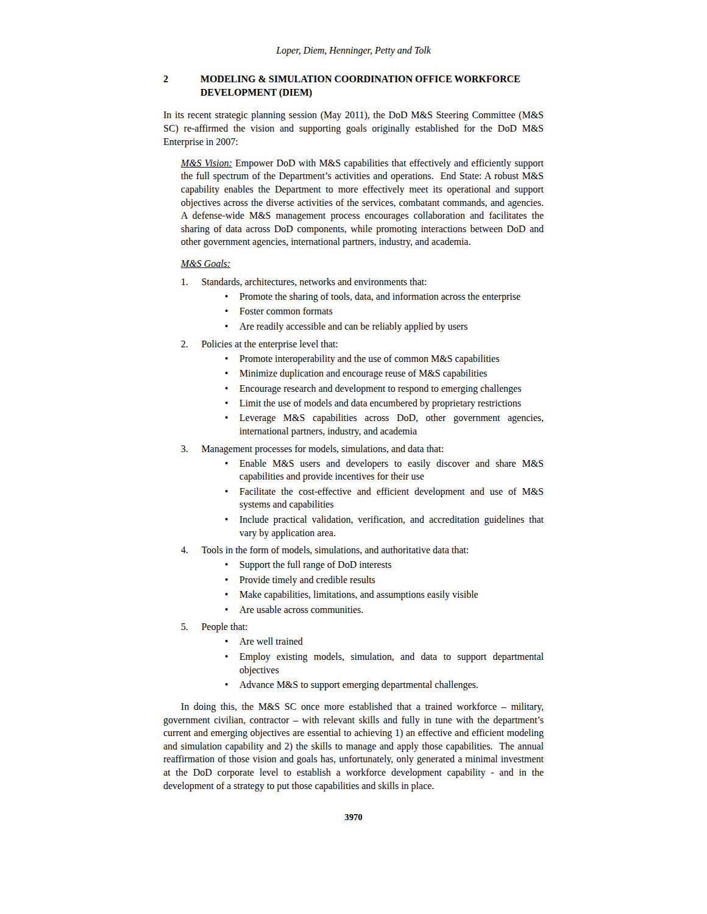Loper, Diem, Henninger, Petty and Tolk
2 Modeling & Simulation Coordination Office Workforce Development (DIEM)
In its recent strategic planning session (May 2011), the DoD M&S Steering Committee (M&S SC) re-affirmed the vision and supporting goals originally established for the DoD M&S Enterprise in 2007:
M&S Vision: Empower DoD with M&S capabilities that effectively and efficiently support the full spectrum of the Department’s activities and operations. End State: A robust M&S capability enables the Department to more effectively meet its operational and support objectives across the diverse activities of the services, combatant commands, and agencies. A defense-wide M&S management process encourages collaboration and facilitates the sharing of data across DoD components, while promoting interactions between DoD and other government agencies, international partners, industry, and academia.
M&S Goals:
Standards, architectures, networks and environments that:
Promote the sharing of tools, data, and information across the enterprise
Foster common formats
Are readily accessible and can be reliably applied by users
Policies at the enterprise level that:
Promote interoperability and the use of common M&S capabilities
Minimize duplication and encourage reuse of M&S capabilities
Encourage research and development to respond to emerging challenges
Limit the use of models and data encumbered by proprietary restrictions
Leverage M&S capabilities across DoD, other government agencies, international partners, industry, and academia
Management processes for models, simulations, and data that:
Enable M&S users and developers to easily discover and share M&S capabilities and provide incentives for their use
Facilitate the cost-effective and efficient development and use of M&S systems and capabilities
Include practical validation, verification, and accreditation guidelines that vary by application area.
Tools in the form of models, simulations, and authoritative data that:
Support the full range of DoD interests
Provide timely and credible results
Make capabilities, limitations, and assumptions easily visible
Are usable across communities.
People that:
Are well trained
Employ existing models, simulation, and data to support departmental objectives
Advance M&S to support emerging departmental challenges.
In doing this, the M&S SC once more established that a trained workforce – military, government civilian, contractor – with relevant skills and fully in tune with the department’s current and emerging objectives are essential to achieving 1) an effective and efficient modeling and simulation capability and 2) the skills to manage and apply those capabilities. The annual reaffirmation of those vision and goals has, unfortunately, only generated a minimal investment at the DoD corporate level to establish a workforce development capability - and in the development of a strategy to put those capabilities and skills in place.
3970